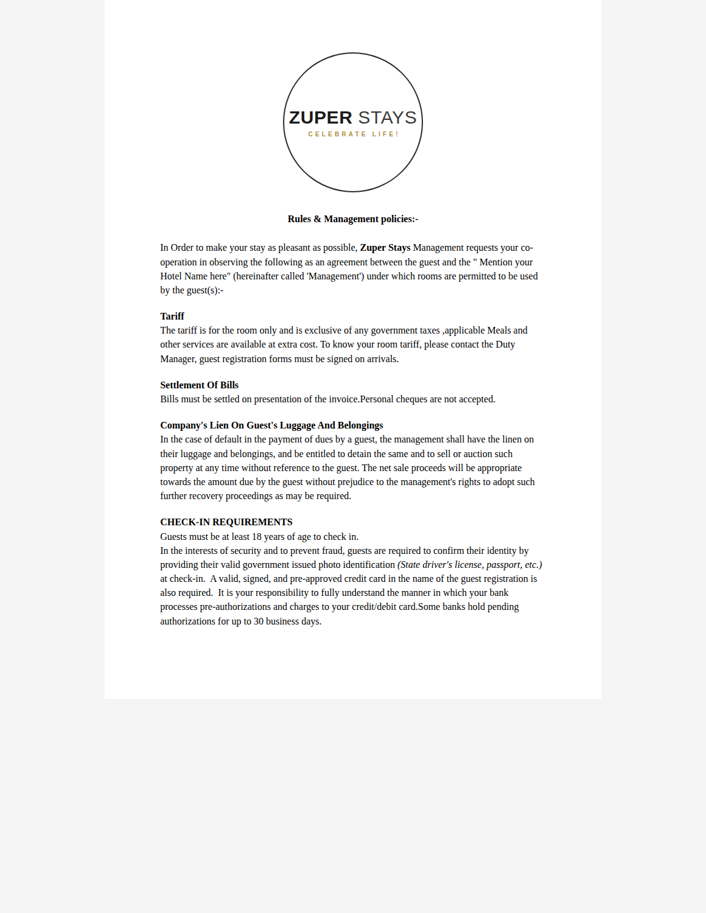ZUPER STAYS
CELEBRATE LIFE!
Rules & Management policies:-
In Order to make your stay as pleasant as possible, Zuper Stays Management requests your co-operation in observing the following as an agreement between the guest and the " Mention your Hotel Name here" (hereinafter called 'Management') under which rooms are permitted to be used by the guest(s):-
Tariff
The tariff is for the room only and is exclusive of any government taxes ,applicable Meals and other services are available at extra cost. To know your room tariff, please contact the Duty Manager, guest registration forms must be signed on arrivals.
Settlement Of Bills
Bills must be settled on presentation of the invoice.Personal cheques are not accepted.
Company's Lien On Guest's Luggage And Belongings
In the case of default in the payment of dues by a guest, the management shall have the linen on their luggage and belongings, and be entitled to detain the same and to sell or auction such property at any time without reference to the guest. The net sale proceeds will be appropriate towards the amount due by the guest without prejudice to the management's rights to adopt such further recovery proceedings as may be required.
CHECK-IN REQUIREMENTS
Guests must be at least 18 years of age to check in.
In the interests of security and to prevent fraud, guests are required to confirm their identity by providing their valid government issued photo identification (State driver's license, passport, etc.) at check-in. A valid, signed, and pre-approved credit card in the name of the guest registration is also required. It is your responsibility to fully understand the manner in which your bank processes pre-authorizations and charges to your credit/debit card.Some banks hold pending authorizations for up to 30 business days.